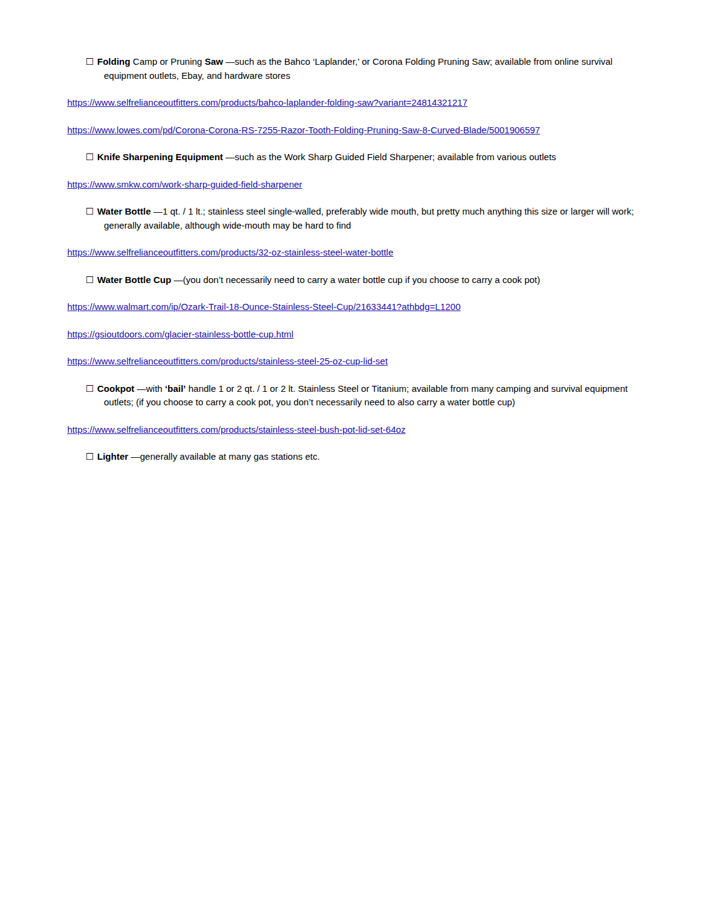Folding Camp or Pruning Saw —such as the Bahco ‘Laplander,’ or Corona Folding Pruning Saw; available from online survival equipment outlets, Ebay, and hardware stores
https://www.selfrelianceoutfitters.com/products/bahco-laplander-folding-saw?variant=24814321217
https://www.lowes.com/pd/Corona-Corona-RS-7255-Razor-Tooth-Folding-Pruning-Saw-8-Curved-Blade/5001906597
Knife Sharpening Equipment —such as the Work Sharp Guided Field Sharpener; available from various outlets
https://www.smkw.com/work-sharp-guided-field-sharpener
Water Bottle —1 qt. / 1 lt.; stainless steel single-walled, preferably wide mouth, but pretty much anything this size or larger will work; generally available, although wide-mouth may be hard to find
https://www.selfrelianceoutfitters.com/products/32-oz-stainless-steel-water-bottle
Water Bottle Cup —(you don’t necessarily need to carry a water bottle cup if you choose to carry a cook pot)
https://www.walmart.com/ip/Ozark-Trail-18-Ounce-Stainless-Steel-Cup/21633441?athbdg=L1200
https://gsioutdoors.com/glacier-stainless-bottle-cup.html
https://www.selfrelianceoutfitters.com/products/stainless-steel-25-oz-cup-lid-set
Cookpot —with ‘bail’ handle 1 or 2 qt. / 1 or 2 lt. Stainless Steel or Titanium; available from many camping and survival equipment outlets; (if you choose to carry a cook pot, you don’t necessarily need to also carry a water bottle cup)
https://www.selfrelianceoutfitters.com/products/stainless-steel-bush-pot-lid-set-64oz
Lighter —generally available at many gas stations etc.